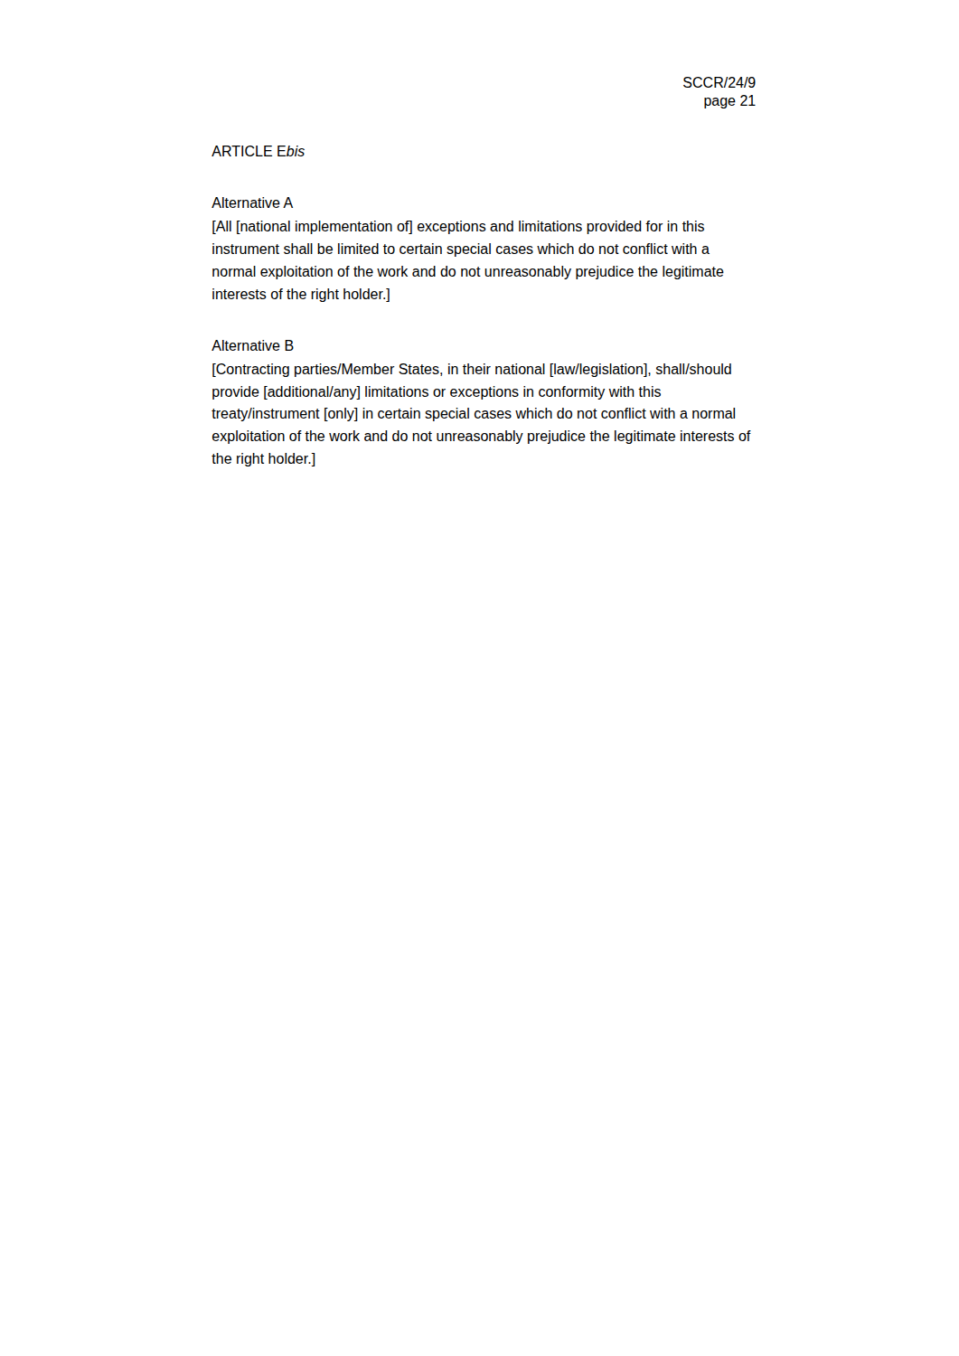SCCR/24/9
page 21
ARTICLE Ebis
Alternative A
[All [national implementation of] exceptions and limitations provided for in this instrument shall be limited to certain special cases which do not conflict with a normal exploitation of the work and do not unreasonably prejudice the legitimate interests of the right holder.]
Alternative B
[Contracting parties/Member States, in their national [law/legislation], shall/should provide [additional/any] limitations or exceptions in conformity with this treaty/instrument [only] in certain special cases which do not conflict with a normal exploitation of the work and do not unreasonably prejudice the legitimate interests of the right holder.]